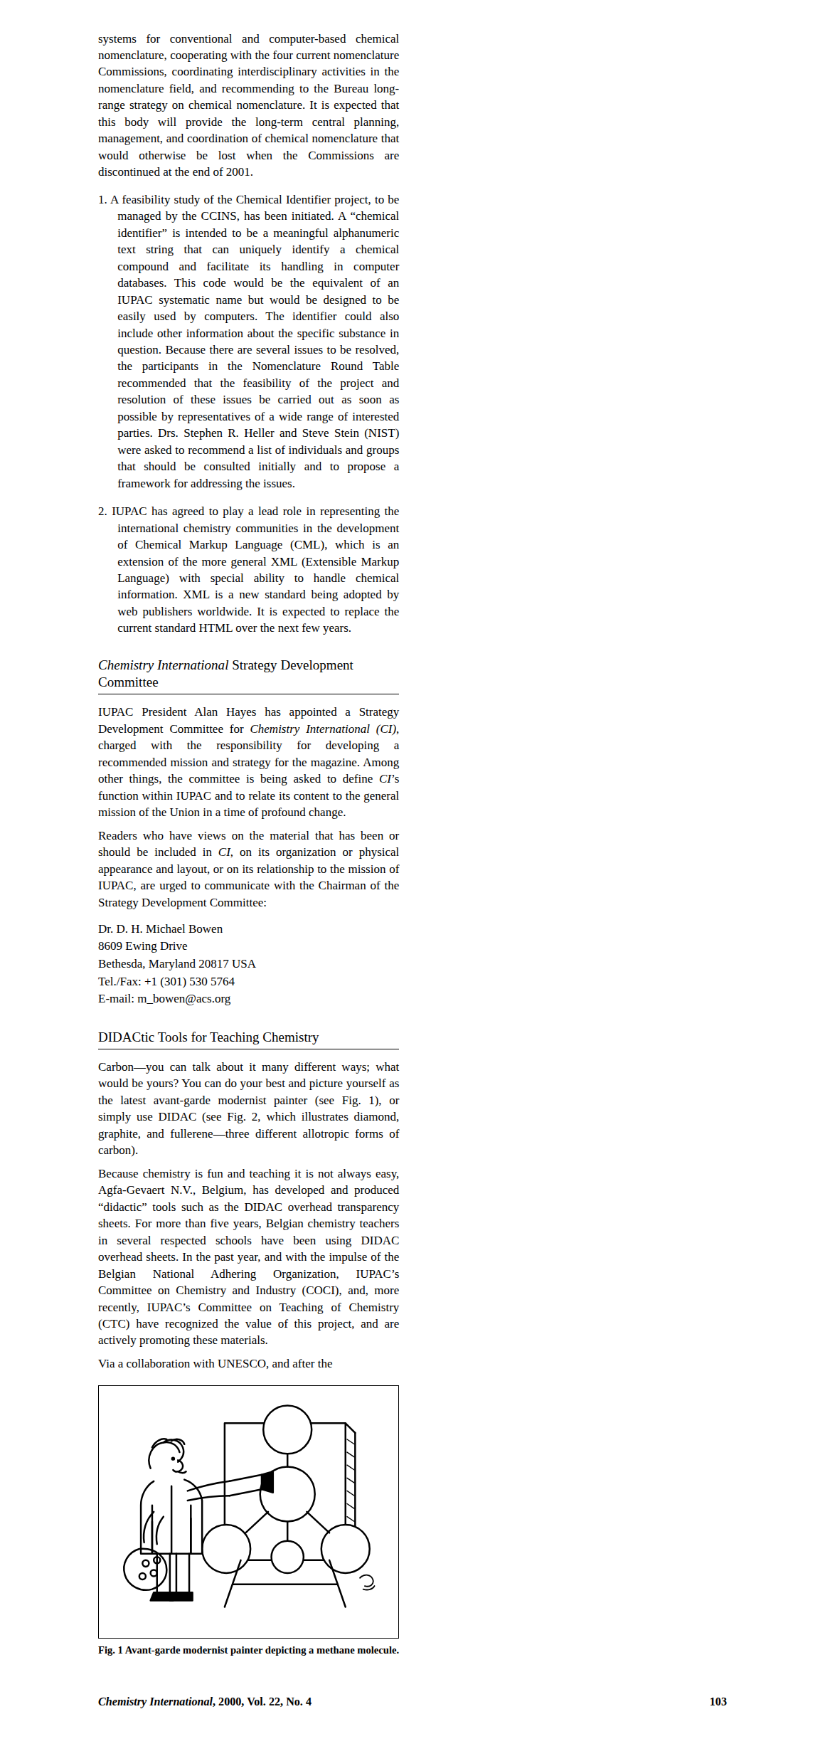systems for conventional and computer-based chemical nomenclature, cooperating with the four current nomenclature Commissions, coordinating interdisciplinary activities in the nomenclature field, and recommending to the Bureau long-range strategy on chemical nomenclature. It is expected that this body will provide the long-term central planning, management, and coordination of chemical nomenclature that would otherwise be lost when the Commissions are discontinued at the end of 2001.
A feasibility study of the Chemical Identifier project, to be managed by the CCINS, has been initiated. A “chemical identifier” is intended to be a meaningful alphanumeric text string that can uniquely identify a chemical compound and facilitate its handling in computer databases. This code would be the equivalent of an IUPAC systematic name but would be designed to be easily used by computers. The identifier could also include other information about the specific substance in question. Because there are several issues to be resolved, the participants in the Nomenclature Round Table recommended that the feasibility of the project and resolution of these issues be carried out as soon as possible by representatives of a wide range of interested parties. Drs. Stephen R. Heller and Steve Stein (NIST) were asked to recommend a list of individuals and groups that should be consulted initially and to propose a framework for addressing the issues.
IUPAC has agreed to play a lead role in representing the international chemistry communities in the development of Chemical Markup Language (CML), which is an extension of the more general XML (Extensible Markup Language) with special ability to handle chemical information. XML is a new standard being adopted by web publishers worldwide. It is expected to replace the current standard HTML over the next few years.
Chemistry International Strategy Development Committee
IUPAC President Alan Hayes has appointed a Strategy Development Committee for Chemistry International (CI), charged with the responsibility for developing a recommended mission and strategy for the magazine. Among other things, the committee is being asked to define CI’s function within IUPAC and to relate its content to the general mission of the Union in a time of profound change.
Readers who have views on the material that has been or should be included in CI, on its organization or physical appearance and layout, or on its relationship to the mission of IUPAC, are urged to communicate with the Chairman of the Strategy Development Committee:
Dr. D. H. Michael Bowen
8609 Ewing Drive
Bethesda, Maryland 20817 USA
Tel./Fax: +1 (301) 530 5764
E-mail: m_bowen@acs.org
DIDACtic Tools for Teaching Chemistry
Carbon—you can talk about it many different ways; what would be yours? You can do your best and picture yourself as the latest avant-garde modernist painter (see Fig. 1), or simply use DIDAC (see Fig. 2, which illustrates diamond, graphite, and fullerene—three different allotropic forms of carbon).
Because chemistry is fun and teaching it is not always easy, Agfa-Gevaert N.V., Belgium, has developed and produced “didactic” tools such as the DIDAC overhead transparency sheets. For more than five years, Belgian chemistry teachers in several respected schools have been using DIDAC overhead sheets. In the past year, and with the impulse of the Belgian National Adhering Organization, IUPAC’s Committee on Chemistry and Industry (COCI), and, more recently, IUPAC’s Committee on Teaching of Chemistry (CTC) have recognized the value of this project, and are actively promoting these materials.
Via a collaboration with UNESCO, and after the
Fig. 1 Avant-garde modernist painter depicting a methane molecule.
Chemistry International, 2000, Vol. 22, No. 4
103